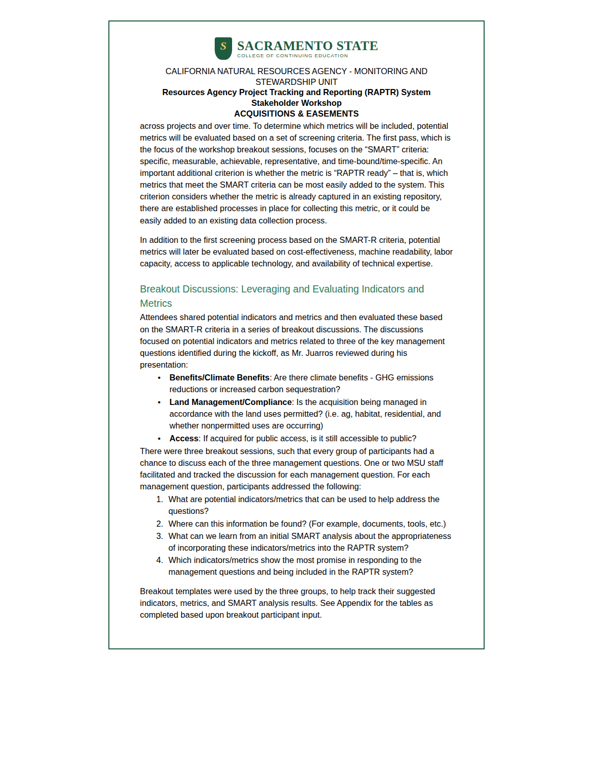SACRAMENTO STATE
COLLEGE OF CONTINUING EDUCATION
CALIFORNIA NATURAL RESOURCES AGENCY - MONITORING AND STEWARDSHIP UNIT
Resources Agency Project Tracking and Reporting (RAPTR) System
Stakeholder Workshop
ACQUISITIONS & EASEMENTS
across projects and over time. To determine which metrics will be included, potential metrics will be evaluated based on a set of screening criteria. The first pass, which is the focus of the workshop breakout sessions, focuses on the “SMART” criteria: specific, measurable, achievable, representative, and time-bound/time-specific. An important additional criterion is whether the metric is “RAPTR ready” – that is, which metrics that meet the SMART criteria can be most easily added to the system. This criterion considers whether the metric is already captured in an existing repository, there are established processes in place for collecting this metric, or it could be easily added to an existing data collection process.
In addition to the first screening process based on the SMART-R criteria, potential metrics will later be evaluated based on cost-effectiveness, machine readability, labor capacity, access to applicable technology, and availability of technical expertise.
Breakout Discussions: Leveraging and Evaluating Indicators and Metrics
Attendees shared potential indicators and metrics and then evaluated these based on the SMART-R criteria in a series of breakout discussions. The discussions focused on potential indicators and metrics related to three of the key management questions identified during the kickoff, as Mr. Juarros reviewed during his presentation:
Benefits/Climate Benefits: Are there climate benefits - GHG emissions reductions or increased carbon sequestration?
Land Management/Compliance: Is the acquisition being managed in accordance with the land uses permitted? (i.e. ag, habitat, residential, and whether nonpermitted uses are occurring)
Access: If acquired for public access, is it still accessible to public?
There were three breakout sessions, such that every group of participants had a chance to discuss each of the three management questions. One or two MSU staff facilitated and tracked the discussion for each management question. For each management question, participants addressed the following:
What are potential indicators/metrics that can be used to help address the questions?
Where can this information be found? (For example, documents, tools, etc.)
What can we learn from an initial SMART analysis about the appropriateness of incorporating these indicators/metrics into the RAPTR system?
Which indicators/metrics show the most promise in responding to the management questions and being included in the RAPTR system?
Breakout templates were used by the three groups, to help track their suggested indicators, metrics, and SMART analysis results. See Appendix for the tables as completed based upon breakout participant input.